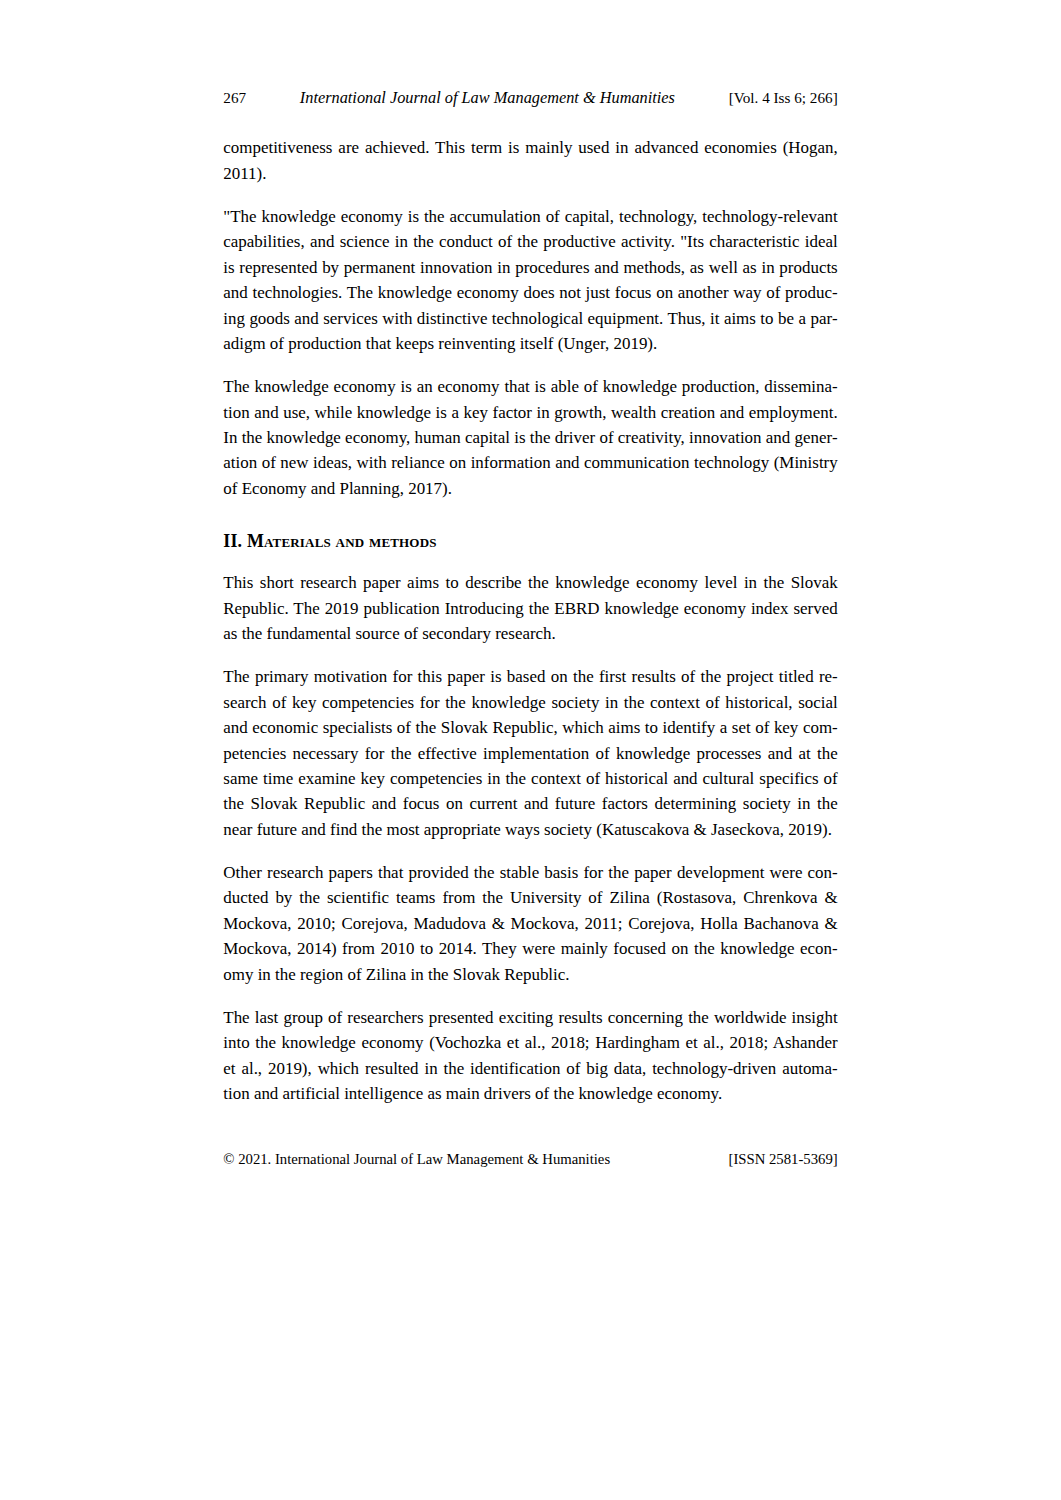267 International Journal of Law Management & Humanities [Vol. 4 Iss 6; 266]
competitiveness are achieved. This term is mainly used in advanced economies (Hogan, 2011).
"The knowledge economy is the accumulation of capital, technology, technology-relevant capabilities, and science in the conduct of the productive activity. "Its characteristic ideal is represented by permanent innovation in procedures and methods, as well as in products and technologies. The knowledge economy does not just focus on another way of producing goods and services with distinctive technological equipment. Thus, it aims to be a paradigm of production that keeps reinventing itself (Unger, 2019).
The knowledge economy is an economy that is able of knowledge production, dissemination and use, while knowledge is a key factor in growth, wealth creation and employment. In the knowledge economy, human capital is the driver of creativity, innovation and generation of new ideas, with reliance on information and communication technology (Ministry of Economy and Planning, 2017).
II. Materials and methods
This short research paper aims to describe the knowledge economy level in the Slovak Republic. The 2019 publication Introducing the EBRD knowledge economy index served as the fundamental source of secondary research.
The primary motivation for this paper is based on the first results of the project titled research of key competencies for the knowledge society in the context of historical, social and economic specialists of the Slovak Republic, which aims to identify a set of key competencies necessary for the effective implementation of knowledge processes and at the same time examine key competencies in the context of historical and cultural specifics of the Slovak Republic and focus on current and future factors determining society in the near future and find the most appropriate ways society (Katuscakova & Jaseckova, 2019).
Other research papers that provided the stable basis for the paper development were conducted by the scientific teams from the University of Zilina (Rostasova, Chrenkova & Mockova, 2010; Corejova, Madudova & Mockova, 2011; Corejova, Holla Bachanova & Mockova, 2014) from 2010 to 2014. They were mainly focused on the knowledge economy in the region of Zilina in the Slovak Republic.
The last group of researchers presented exciting results concerning the worldwide insight into the knowledge economy (Vochozka et al., 2018; Hardingham et al., 2018; Ashander et al., 2019), which resulted in the identification of big data, technology-driven automation and artificial intelligence as main drivers of the knowledge economy.
© 2021. International Journal of Law Management & Humanities [ISSN 2581-5369]